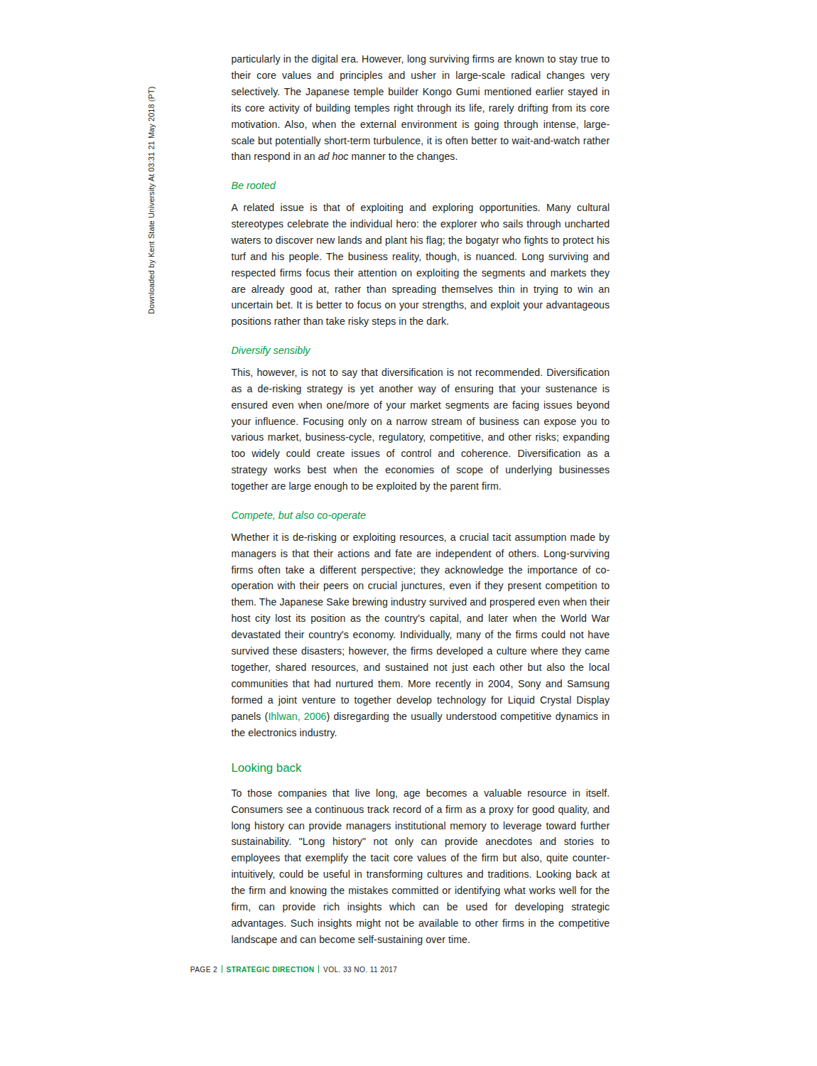Downloaded by Kent State University At 03:31 21 May 2018 (PT)
particularly in the digital era. However, long surviving firms are known to stay true to their core values and principles and usher in large-scale radical changes very selectively. The Japanese temple builder Kongo Gumi mentioned earlier stayed in its core activity of building temples right through its life, rarely drifting from its core motivation. Also, when the external environment is going through intense, large-scale but potentially short-term turbulence, it is often better to wait-and-watch rather than respond in an ad hoc manner to the changes.
Be rooted
A related issue is that of exploiting and exploring opportunities. Many cultural stereotypes celebrate the individual hero: the explorer who sails through uncharted waters to discover new lands and plant his flag; the bogatyr who fights to protect his turf and his people. The business reality, though, is nuanced. Long surviving and respected firms focus their attention on exploiting the segments and markets they are already good at, rather than spreading themselves thin in trying to win an uncertain bet. It is better to focus on your strengths, and exploit your advantageous positions rather than take risky steps in the dark.
Diversify sensibly
This, however, is not to say that diversification is not recommended. Diversification as a de-risking strategy is yet another way of ensuring that your sustenance is ensured even when one/more of your market segments are facing issues beyond your influence. Focusing only on a narrow stream of business can expose you to various market, business-cycle, regulatory, competitive, and other risks; expanding too widely could create issues of control and coherence. Diversification as a strategy works best when the economies of scope of underlying businesses together are large enough to be exploited by the parent firm.
Compete, but also co-operate
Whether it is de-risking or exploiting resources, a crucial tacit assumption made by managers is that their actions and fate are independent of others. Long-surviving firms often take a different perspective; they acknowledge the importance of co-operation with their peers on crucial junctures, even if they present competition to them. The Japanese Sake brewing industry survived and prospered even when their host city lost its position as the country's capital, and later when the World War devastated their country's economy. Individually, many of the firms could not have survived these disasters; however, the firms developed a culture where they came together, shared resources, and sustained not just each other but also the local communities that had nurtured them. More recently in 2004, Sony and Samsung formed a joint venture to together develop technology for Liquid Crystal Display panels (Ihlwan, 2006) disregarding the usually understood competitive dynamics in the electronics industry.
Looking back
To those companies that live long, age becomes a valuable resource in itself. Consumers see a continuous track record of a firm as a proxy for good quality, and long history can provide managers institutional memory to leverage toward further sustainability. "Long history" not only can provide anecdotes and stories to employees that exemplify the tacit core values of the firm but also, quite counter-intuitively, could be useful in transforming cultures and traditions. Looking back at the firm and knowing the mistakes committed or identifying what works well for the firm, can provide rich insights which can be used for developing strategic advantages. Such insights might not be available to other firms in the competitive landscape and can become self-sustaining over time.
PAGE 2 STRATEGIC DIRECTION VOL. 33 NO. 11 2017